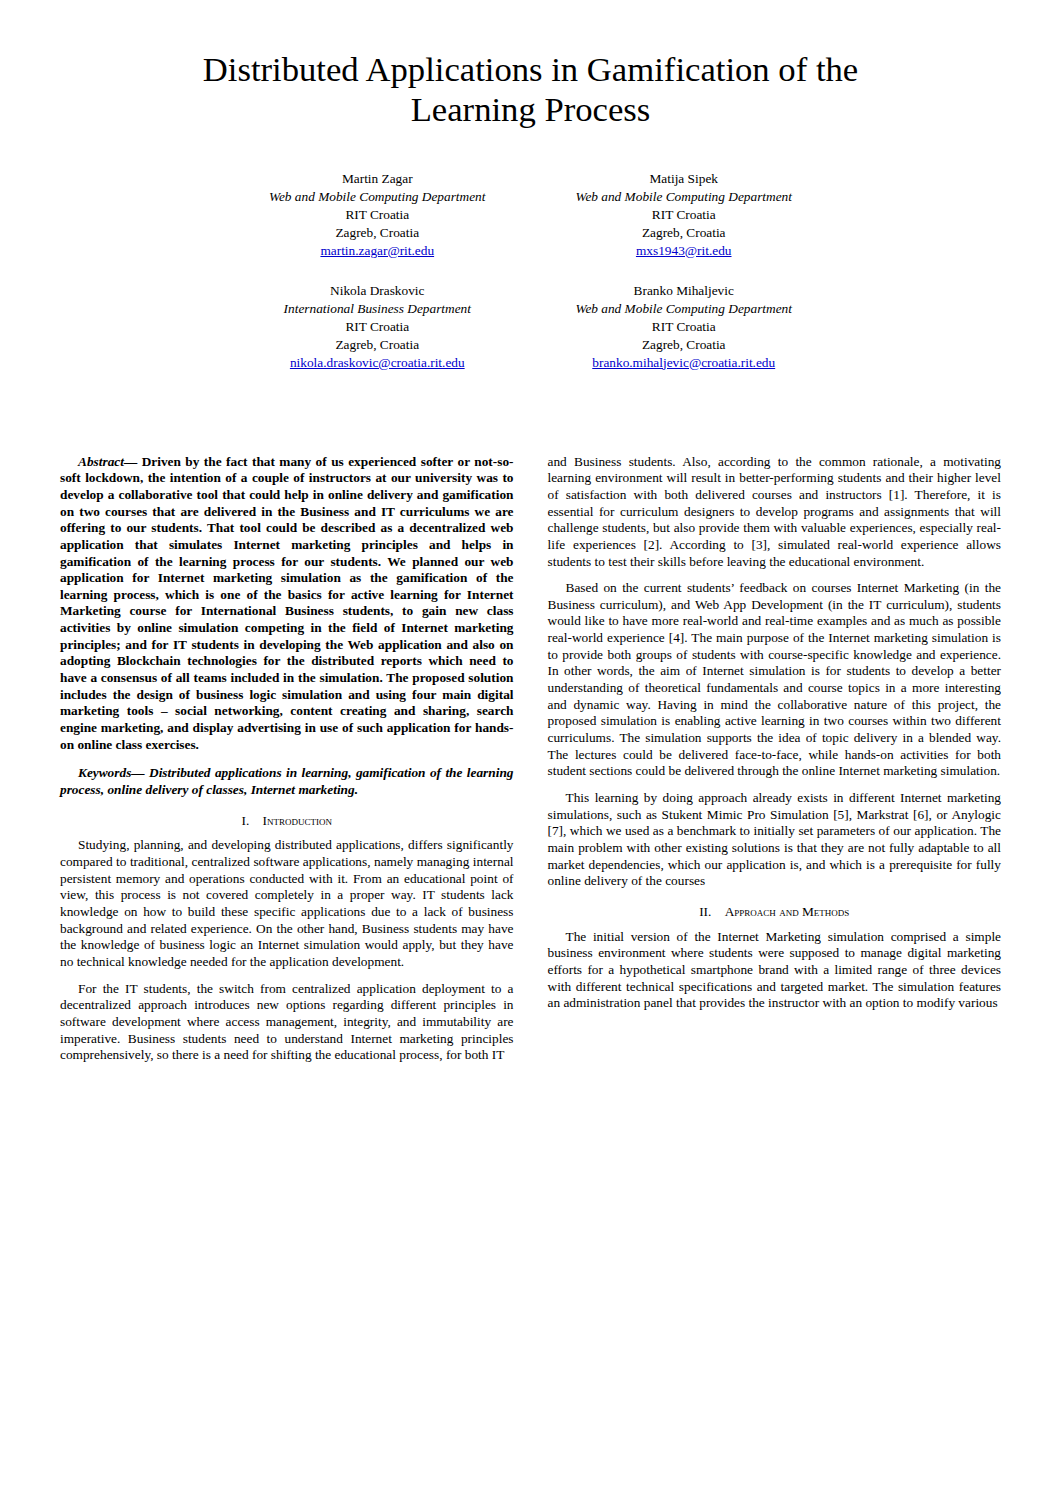Distributed Applications in Gamification of the
Learning Process
Martin Zagar
Web and Mobile Computing Department
RIT Croatia
Zagreb, Croatia
martin.zagar@rit.edu
Nikola Draskovic
International Business Department
RIT Croatia
Zagreb, Croatia
nikola.draskovic@croatia.rit.edu
Matija Sipek
Web and Mobile Computing Department
RIT Croatia
Zagreb, Croatia
mxs1943@rit.edu
Branko Mihaljevic
Web and Mobile Computing Department
RIT Croatia
Zagreb, Croatia
branko.mihaljevic@croatia.rit.edu
Abstract— Driven by the fact that many of us experienced softer or not-so-soft lockdown, the intention of a couple of instructors at our university was to develop a collaborative tool that could help in online delivery and gamification on two courses that are delivered in the Business and IT curriculums we are offering to our students. That tool could be described as a decentralized web application that simulates Internet marketing principles and helps in gamification of the learning process for our students. We planned our web application for Internet marketing simulation as the gamification of the learning process, which is one of the basics for active learning for Internet Marketing course for International Business students, to gain new class activities by online simulation competing in the field of Internet marketing principles; and for IT students in developing the Web application and also on adopting Blockchain technologies for the distributed reports which need to have a consensus of all teams included in the simulation. The proposed solution includes the design of business logic simulation and using four main digital marketing tools – social networking, content creating and sharing, search engine marketing, and display advertising in use of such application for hands-on online class exercises.
Keywords— Distributed applications in learning, gamification of the learning process, online delivery of classes, Internet marketing.
I. Introduction
Studying, planning, and developing distributed applications, differs significantly compared to traditional, centralized software applications, namely managing internal persistent memory and operations conducted with it. From an educational point of view, this process is not covered completely in a proper way. IT students lack knowledge on how to build these specific applications due to a lack of business background and related experience. On the other hand, Business students may have the knowledge of business logic an Internet simulation would apply, but they have no technical knowledge needed for the application development.
For the IT students, the switch from centralized application deployment to a decentralized approach introduces new options regarding different principles in software development where access management, integrity, and immutability are imperative. Business students need to understand Internet marketing principles comprehensively, so there is a need for shifting the educational process, for both IT
and Business students. Also, according to the common rationale, a motivating learning environment will result in better-performing students and their higher level of satisfaction with both delivered courses and instructors [1]. Therefore, it is essential for curriculum designers to develop programs and assignments that will challenge students, but also provide them with valuable experiences, especially real-life experiences [2]. According to [3], simulated real-world experience allows students to test their skills before leaving the educational environment.
Based on the current students’ feedback on courses Internet Marketing (in the Business curriculum), and Web App Development (in the IT curriculum), students would like to have more real-world and real-time examples and as much as possible real-world experience [4]. The main purpose of the Internet marketing simulation is to provide both groups of students with course-specific knowledge and experience. In other words, the aim of Internet simulation is for students to develop a better understanding of theoretical fundamentals and course topics in a more interesting and dynamic way. Having in mind the collaborative nature of this project, the proposed simulation is enabling active learning in two courses within two different curriculums. The simulation supports the idea of topic delivery in a blended way. The lectures could be delivered face-to-face, while hands-on activities for both student sections could be delivered through the online Internet marketing simulation.
This learning by doing approach already exists in different Internet marketing simulations, such as Stukent Mimic Pro Simulation [5], Markstrat [6], or Anylogic [7], which we used as a benchmark to initially set parameters of our application. The main problem with other existing solutions is that they are not fully adaptable to all market dependencies, which our application is, and which is a prerequisite for fully online delivery of the courses
II. Approach and Methods
The initial version of the Internet Marketing simulation comprised a simple business environment where students were supposed to manage digital marketing efforts for a hypothetical smartphone brand with a limited range of three devices with different technical specifications and targeted market. The simulation features an administration panel that provides the instructor with an option to modify various